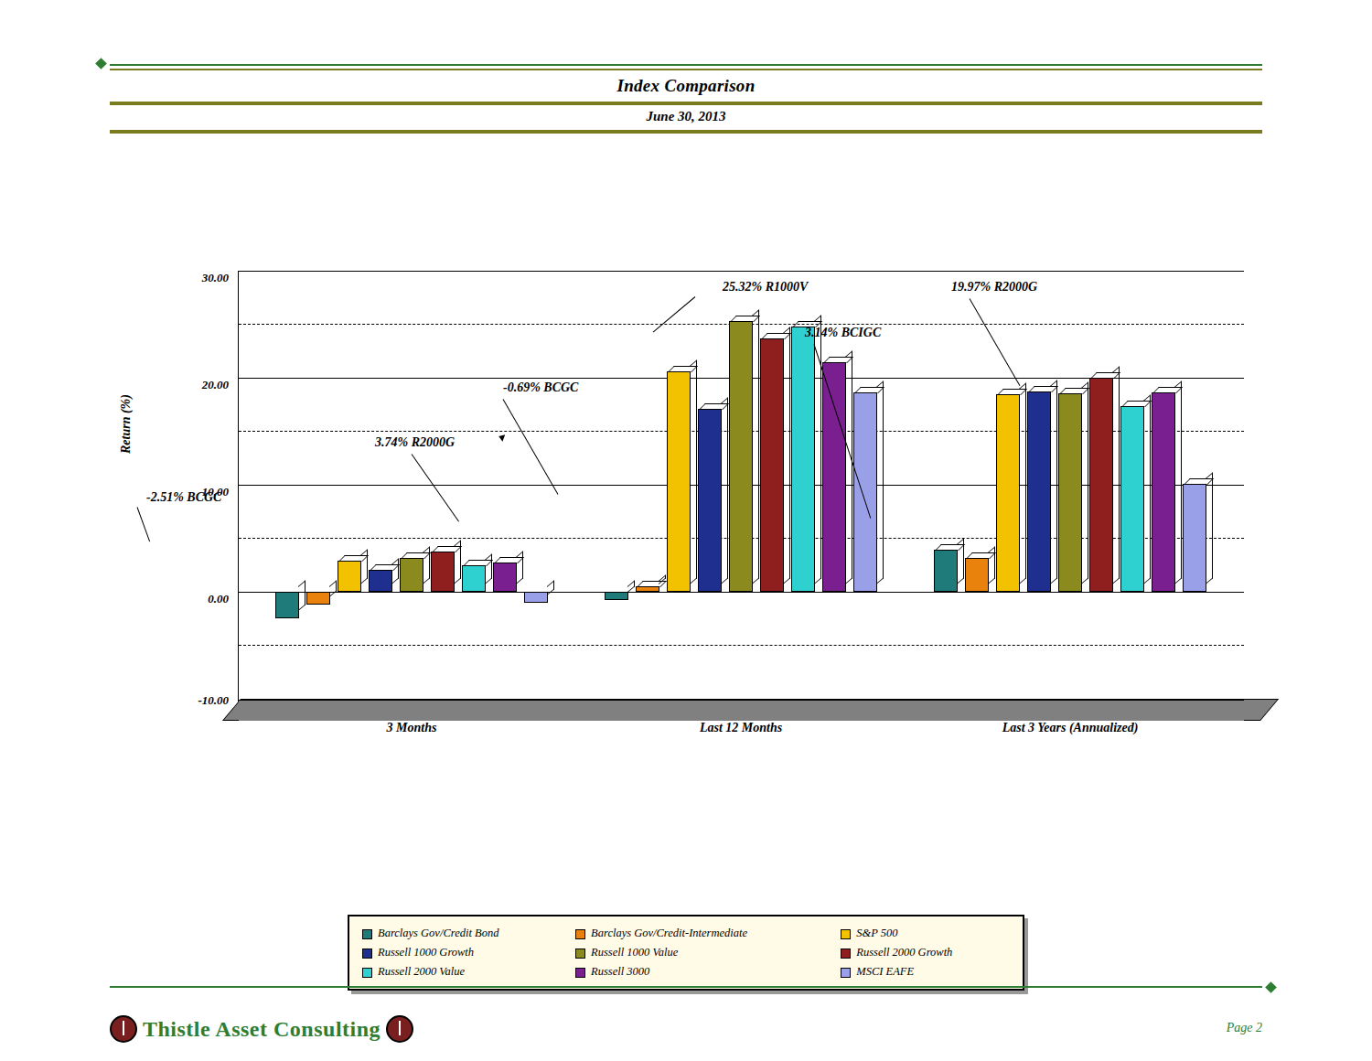Index Comparison
June 30, 2013
Return (%)
30.00 20.00 10.00 0.00 -10.00
3 Months
Last 12 Months
Last 3 Years (Annualized)
-2.51% BCGC
3.74% R2000G
-0.69% BCGC
25.32% R1000V
3.14% BCIGC
19.97% R2000G
| Barclays Gov/Credit Bond | Barclays Gov/Credit-Intermediate | S&P 500 |
| Russell 1000 Growth | Russell 1000 Value | Russell 2000 Growth |
| Russell 2000 Value | Russell 3000 | MSCI EAFE |
Thistle Asset Consulting
Page 2